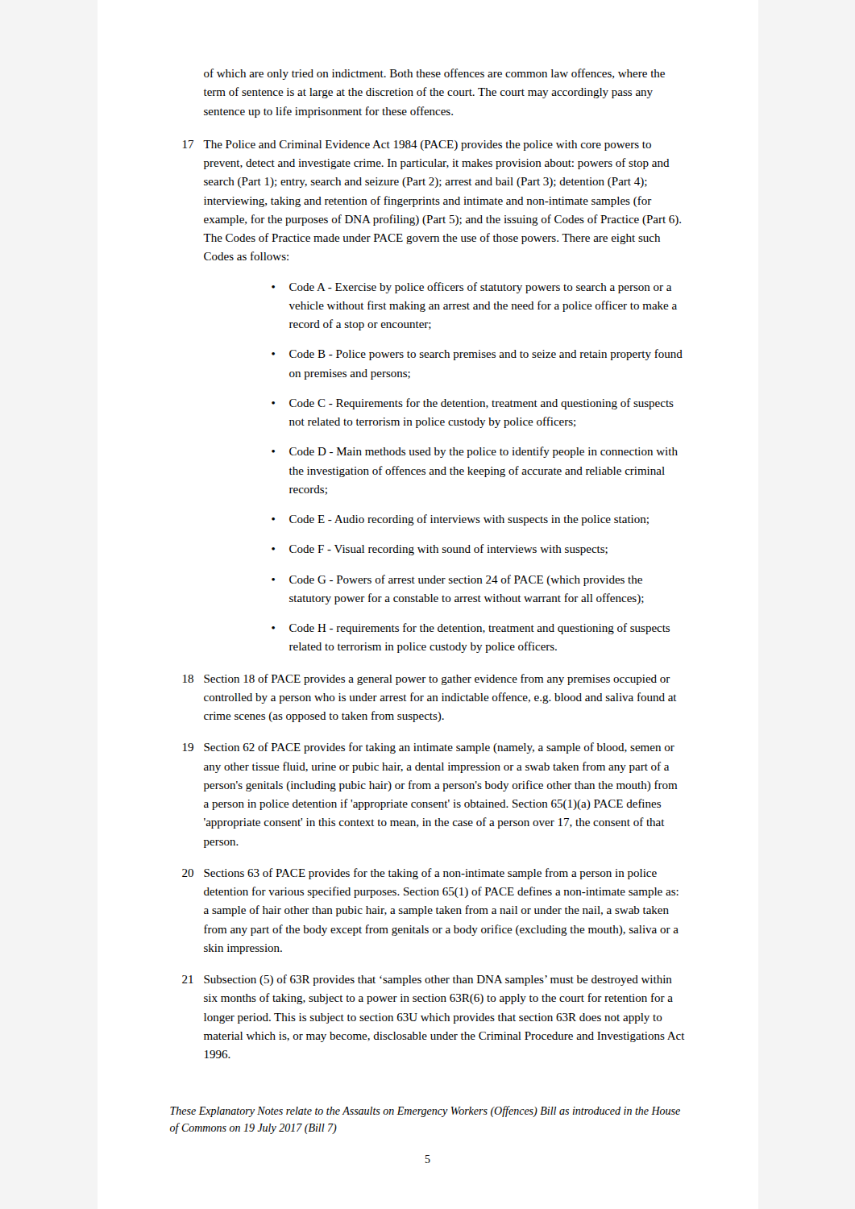of which are only tried on indictment. Both these offences are common law offences, where the term of sentence is at large at the discretion of the court. The court may accordingly pass any sentence up to life imprisonment for these offences.
17
The Police and Criminal Evidence Act 1984 (PACE) provides the police with core powers to prevent, detect and investigate crime. In particular, it makes provision about: powers of stop and search (Part 1); entry, search and seizure (Part 2); arrest and bail (Part 3); detention (Part 4); interviewing, taking and retention of fingerprints and intimate and non-intimate samples (for example, for the purposes of DNA profiling) (Part 5); and the issuing of Codes of Practice (Part 6). The Codes of Practice made under PACE govern the use of those powers. There are eight such Codes as follows:
Code A - Exercise by police officers of statutory powers to search a person or a vehicle without first making an arrest and the need for a police officer to make a record of a stop or encounter;
Code B - Police powers to search premises and to seize and retain property found on premises and persons;
Code C - Requirements for the detention, treatment and questioning of suspects not related to terrorism in police custody by police officers;
Code D - Main methods used by the police to identify people in connection with the investigation of offences and the keeping of accurate and reliable criminal records;
Code E - Audio recording of interviews with suspects in the police station;
Code F - Visual recording with sound of interviews with suspects;
Code G - Powers of arrest under section 24 of PACE (which provides the statutory power for a constable to arrest without warrant for all offences);
Code H - requirements for the detention, treatment and questioning of suspects related to terrorism in police custody by police officers.
18
Section 18 of PACE provides a general power to gather evidence from any premises occupied or controlled by a person who is under arrest for an indictable offence, e.g. blood and saliva found at crime scenes (as opposed to taken from suspects).
19
Section 62 of PACE provides for taking an intimate sample (namely, a sample of blood, semen or any other tissue fluid, urine or pubic hair, a dental impression or a swab taken from any part of a person's genitals (including pubic hair) or from a person's body orifice other than the mouth) from a person in police detention if 'appropriate consent' is obtained. Section 65(1)(a) PACE defines 'appropriate consent' in this context to mean, in the case of a person over 17, the consent of that person.
20
Sections 63 of PACE provides for the taking of a non-intimate sample from a person in police detention for various specified purposes. Section 65(1) of PACE defines a non-intimate sample as: a sample of hair other than pubic hair, a sample taken from a nail or under the nail, a swab taken from any part of the body except from genitals or a body orifice (excluding the mouth), saliva or a skin impression.
21
Subsection (5) of 63R provides that ‘samples other than DNA samples’ must be destroyed within six months of taking, subject to a power in section 63R(6) to apply to the court for retention for a longer period. This is subject to section 63U which provides that section 63R does not apply to material which is, or may become, disclosable under the Criminal Procedure and Investigations Act 1996.
These Explanatory Notes relate to the Assaults on Emergency Workers (Offences) Bill as introduced in the House of Commons on 19 July 2017 (Bill 7)
5